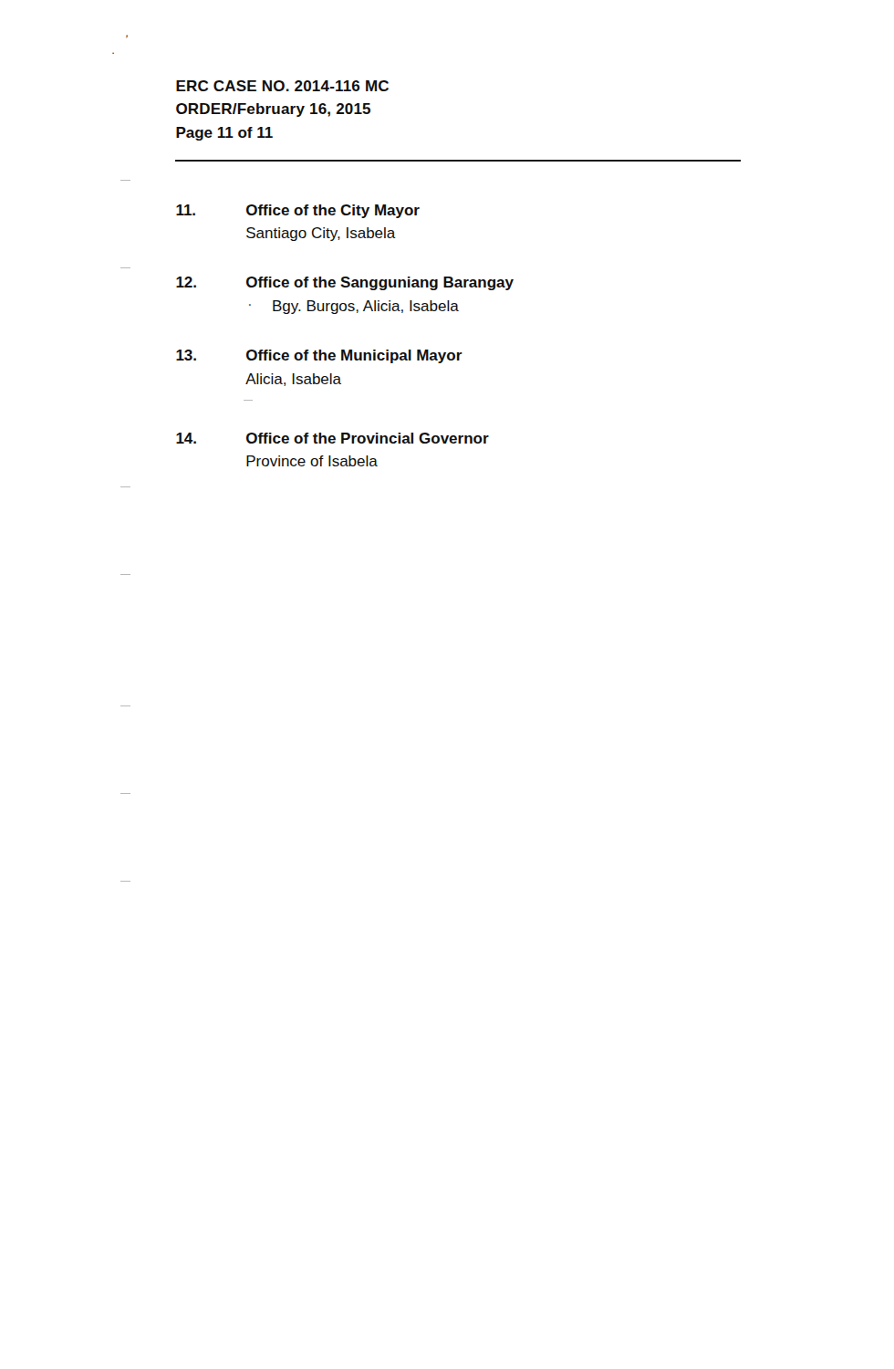, .
ERC CASE NO. 2014-116 MC
ORDER/February 16, 2015
Page 11 of 11
11.
Office of the City Mayor
Santiago City, Isabela
12.
Office of the Sangguniang Barangay
Bgy. Burgos, Alicia, Isabela
13.
Office of the Municipal Mayor
Alicia, Isabela
14.
Office of the Provincial Governor
Province of Isabela